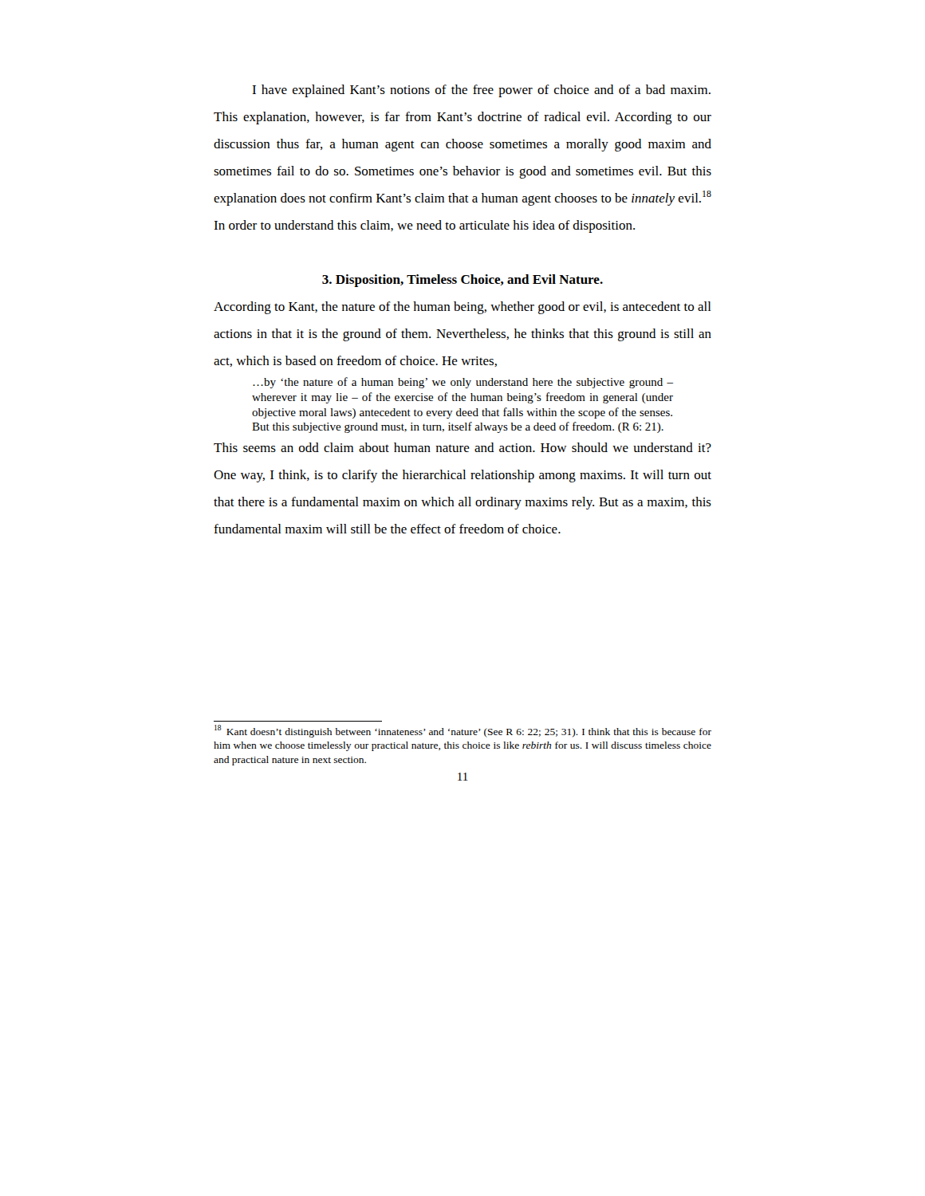I have explained Kant’s notions of the free power of choice and of a bad maxim. This explanation, however, is far from Kant’s doctrine of radical evil. According to our discussion thus far, a human agent can choose sometimes a morally good maxim and sometimes fail to do so. Sometimes one’s behavior is good and sometimes evil. But this explanation does not confirm Kant’s claim that a human agent chooses to be innately evil.18 In order to understand this claim, we need to articulate his idea of disposition.
3. Disposition, Timeless Choice, and Evil Nature.
According to Kant, the nature of the human being, whether good or evil, is antecedent to all actions in that it is the ground of them. Nevertheless, he thinks that this ground is still an act, which is based on freedom of choice. He writes,
…by ‘the nature of a human being’ we only understand here the subjective ground –wherever it may lie – of the exercise of the human being’s freedom in general (under objective moral laws) antecedent to every deed that falls within the scope of the senses. But this subjective ground must, in turn, itself always be a deed of freedom. (R 6: 21).
This seems an odd claim about human nature and action. How should we understand it? One way, I think, is to clarify the hierarchical relationship among maxims. It will turn out that there is a fundamental maxim on which all ordinary maxims rely. But as a maxim, this fundamental maxim will still be the effect of freedom of choice.
18 Kant doesn’t distinguish between ‘innateness’ and ‘nature’ (See R 6: 22; 25; 31). I think that this is because for him when we choose timelessly our practical nature, this choice is like rebirth for us. I will discuss timeless choice and practical nature in next section.
11